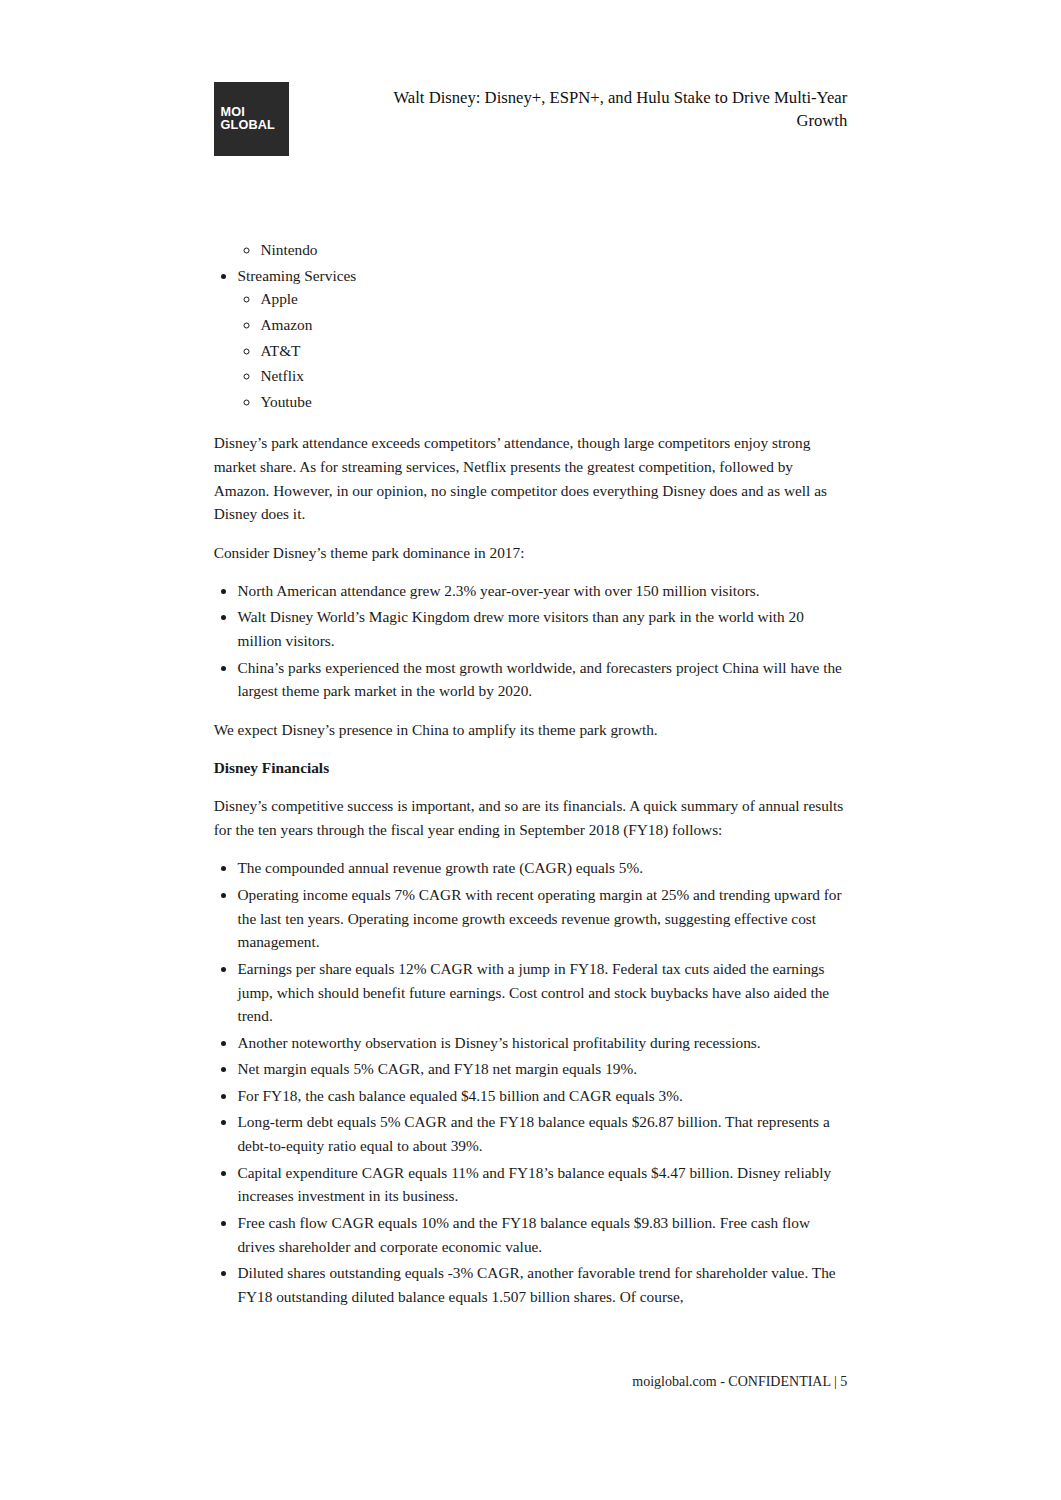MOI GLOBAL
Walt Disney: Disney+, ESPN+, and Hulu Stake to Drive Multi-Year
Growth
Nintendo
Streaming Services
Apple
Amazon
AT&T
Netflix
Youtube
Disney’s park attendance exceeds competitors’ attendance, though large competitors enjoy strong market share. As for streaming services, Netflix presents the greatest competition, followed by Amazon. However, in our opinion, no single competitor does everything Disney does and as well as Disney does it.
Consider Disney’s theme park dominance in 2017:
North American attendance grew 2.3% year-over-year with over 150 million visitors.
Walt Disney World’s Magic Kingdom drew more visitors than any park in the world with 20 million visitors.
China’s parks experienced the most growth worldwide, and forecasters project China will have the largest theme park market in the world by 2020.
We expect Disney’s presence in China to amplify its theme park growth.
Disney Financials
Disney’s competitive success is important, and so are its financials. A quick summary of annual results for the ten years through the fiscal year ending in September 2018 (FY18) follows:
The compounded annual revenue growth rate (CAGR) equals 5%.
Operating income equals 7% CAGR with recent operating margin at 25% and trending upward for the last ten years. Operating income growth exceeds revenue growth, suggesting effective cost management.
Earnings per share equals 12% CAGR with a jump in FY18. Federal tax cuts aided the earnings jump, which should benefit future earnings. Cost control and stock buybacks have also aided the trend.
Another noteworthy observation is Disney’s historical profitability during recessions.
Net margin equals 5% CAGR, and FY18 net margin equals 19%.
For FY18, the cash balance equaled $4.15 billion and CAGR equals 3%.
Long-term debt equals 5% CAGR and the FY18 balance equals $26.87 billion. That represents a debt-to-equity ratio equal to about 39%.
Capital expenditure CAGR equals 11% and FY18’s balance equals $4.47 billion. Disney reliably increases investment in its business.
Free cash flow CAGR equals 10% and the FY18 balance equals $9.83 billion. Free cash flow drives shareholder and corporate economic value.
Diluted shares outstanding equals -3% CAGR, another favorable trend for shareholder value. The FY18 outstanding diluted balance equals 1.507 billion shares. Of course,
moiglobal.com - CONFIDENTIAL | 5